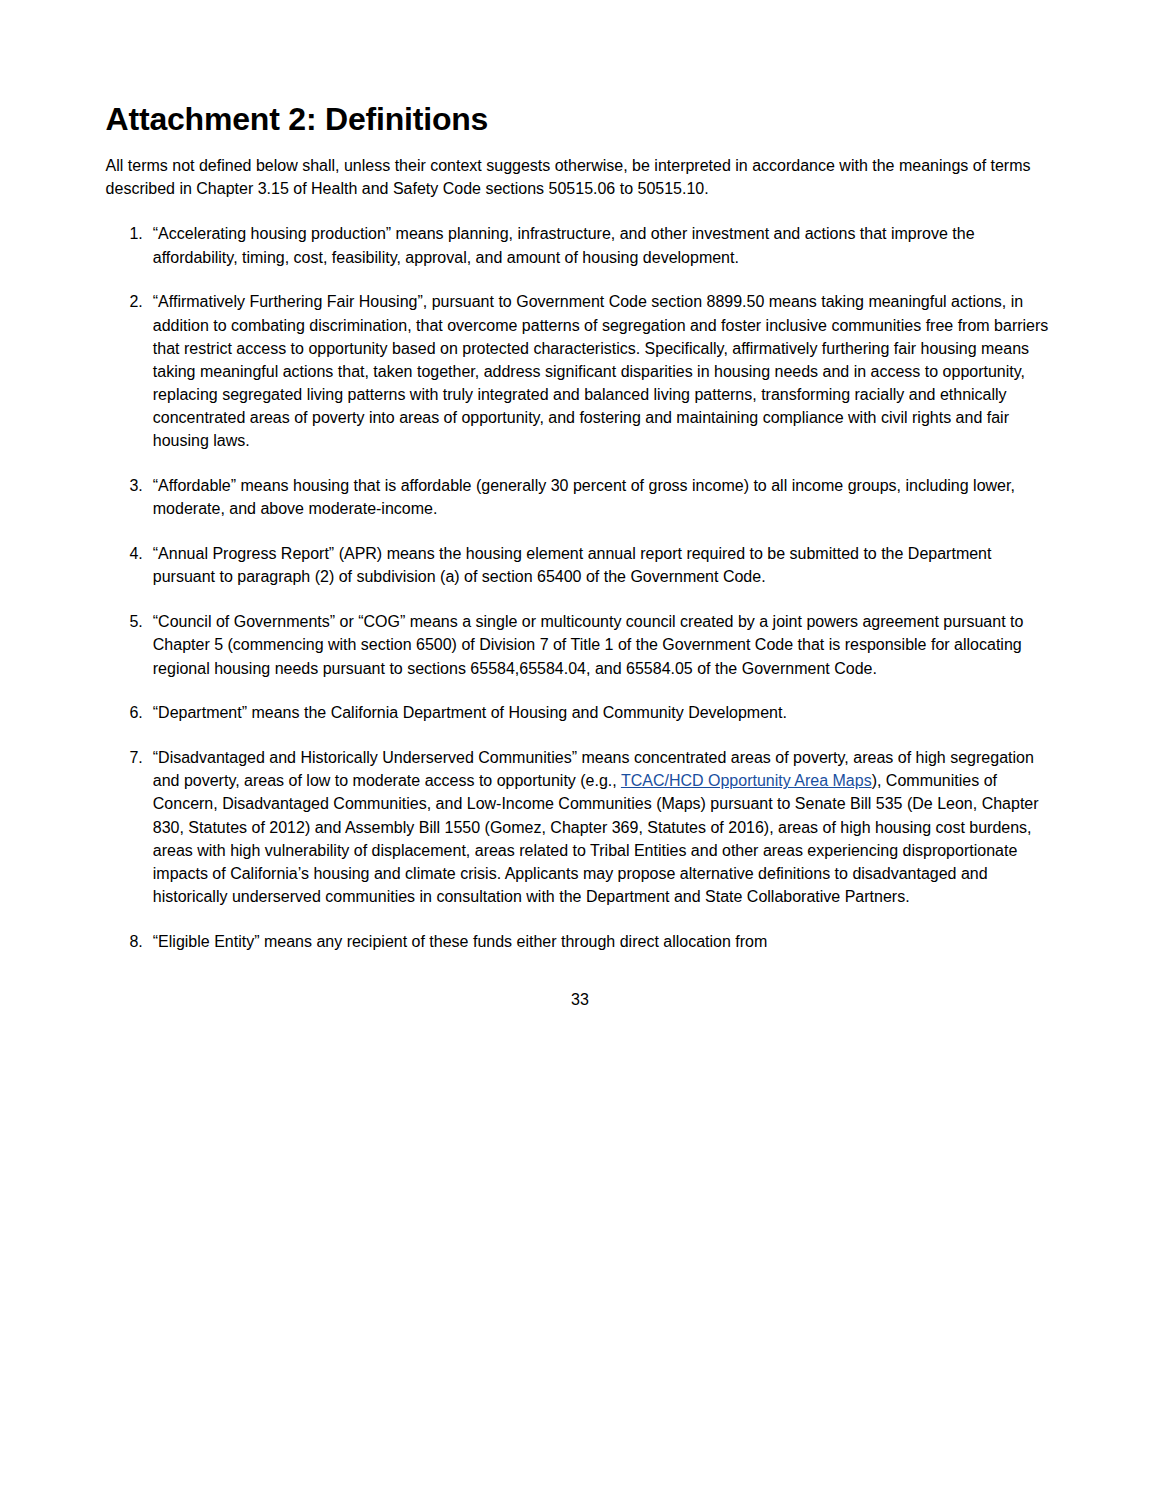Attachment 2: Definitions
All terms not defined below shall, unless their context suggests otherwise, be interpreted in accordance with the meanings of terms described in Chapter 3.15 of Health and Safety Code sections 50515.06 to 50515.10.
“Accelerating housing production” means planning, infrastructure, and other investment and actions that improve the affordability, timing, cost, feasibility, approval, and amount of housing development.
“Affirmatively Furthering Fair Housing”, pursuant to Government Code section 8899.50 means taking meaningful actions, in addition to combating discrimination, that overcome patterns of segregation and foster inclusive communities free from barriers that restrict access to opportunity based on protected characteristics. Specifically, affirmatively furthering fair housing means taking meaningful actions that, taken together, address significant disparities in housing needs and in access to opportunity, replacing segregated living patterns with truly integrated and balanced living patterns, transforming racially and ethnically concentrated areas of poverty into areas of opportunity, and fostering and maintaining compliance with civil rights and fair housing laws.
“Affordable” means housing that is affordable (generally 30 percent of gross income) to all income groups, including lower, moderate, and above moderate-income.
“Annual Progress Report” (APR) means the housing element annual report required to be submitted to the Department pursuant to paragraph (2) of subdivision (a) of section 65400 of the Government Code.
“Council of Governments” or “COG” means a single or multicounty council created by a joint powers agreement pursuant to Chapter 5 (commencing with section 6500) of Division 7 of Title 1 of the Government Code that is responsible for allocating regional housing needs pursuant to sections 65584,65584.04, and 65584.05 of the Government Code.
“Department” means the California Department of Housing and Community Development.
“Disadvantaged and Historically Underserved Communities” means concentrated areas of poverty, areas of high segregation and poverty, areas of low to moderate access to opportunity (e.g., TCAC/HCD Opportunity Area Maps), Communities of Concern, Disadvantaged Communities, and Low-Income Communities (Maps) pursuant to Senate Bill 535 (De Leon, Chapter 830, Statutes of 2012) and Assembly Bill 1550 (Gomez, Chapter 369, Statutes of 2016), areas of high housing cost burdens, areas with high vulnerability of displacement, areas related to Tribal Entities and other areas experiencing disproportionate impacts of California’s housing and climate crisis. Applicants may propose alternative definitions to disadvantaged and historically underserved communities in consultation with the Department and State Collaborative Partners.
“Eligible Entity” means any recipient of these funds either through direct allocation from
33